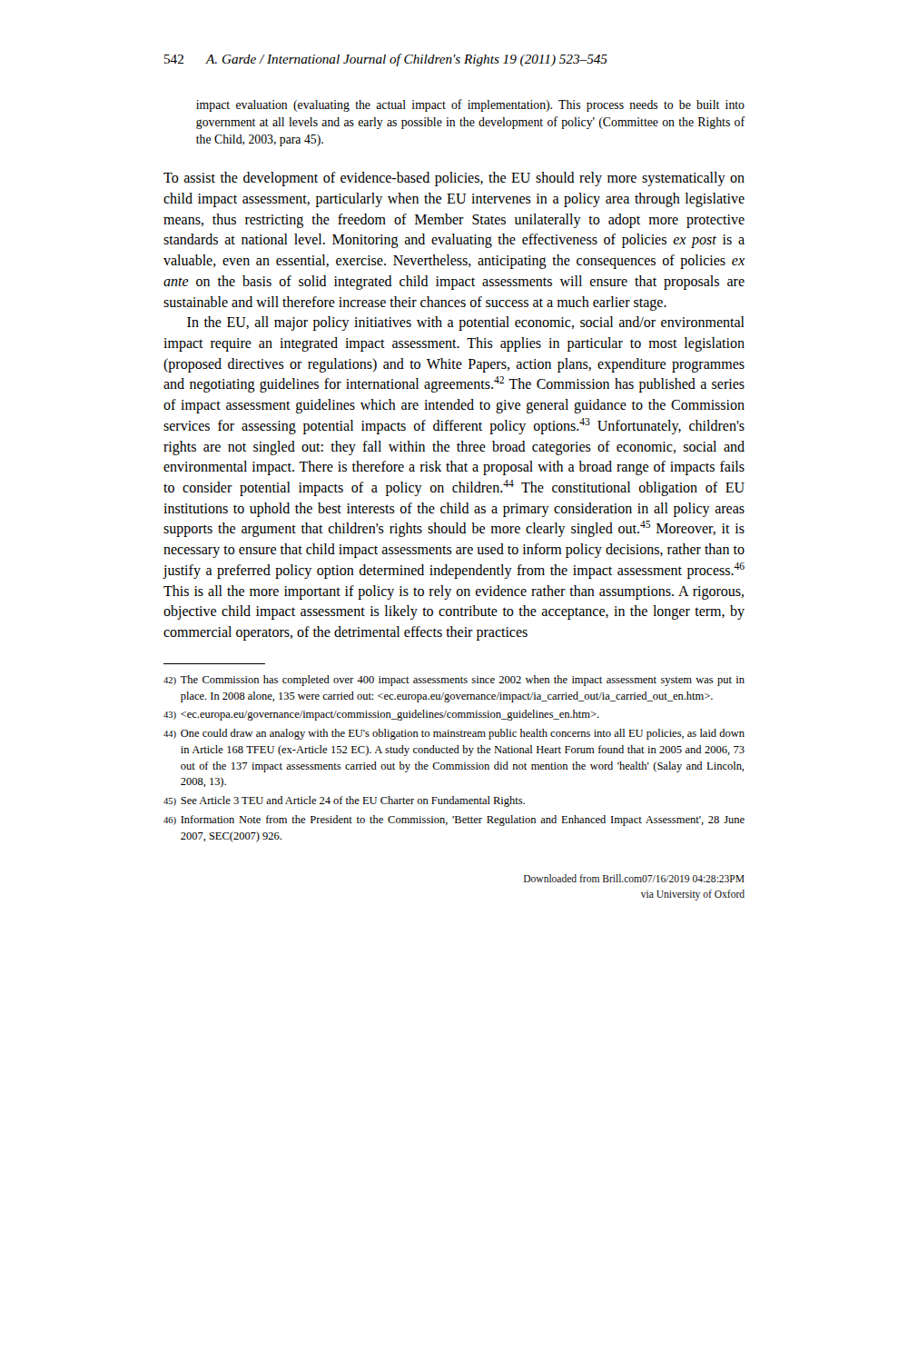542 A. Garde / International Journal of Children's Rights 19 (2011) 523–545
impact evaluation (evaluating the actual impact of implementation). This process needs to be built into government at all levels and as early as possible in the development of policy' (Committee on the Rights of the Child, 2003, para 45).
To assist the development of evidence-based policies, the EU should rely more systematically on child impact assessment, particularly when the EU intervenes in a policy area through legislative means, thus restricting the freedom of Member States unilaterally to adopt more protective standards at national level. Monitoring and evaluating the effectiveness of policies ex post is a valuable, even an essential, exercise. Nevertheless, anticipating the consequences of policies ex ante on the basis of solid integrated child impact assessments will ensure that proposals are sustainable and will therefore increase their chances of success at a much earlier stage.
In the EU, all major policy initiatives with a potential economic, social and/or environmental impact require an integrated impact assessment. This applies in particular to most legislation (proposed directives or regulations) and to White Papers, action plans, expenditure programmes and negotiating guidelines for international agreements.42 The Commission has published a series of impact assessment guidelines which are intended to give general guidance to the Commission services for assessing potential impacts of different policy options.43 Unfortunately, children's rights are not singled out: they fall within the three broad categories of economic, social and environmental impact. There is therefore a risk that a proposal with a broad range of impacts fails to consider potential impacts of a policy on children.44 The constitutional obligation of EU institutions to uphold the best interests of the child as a primary consideration in all policy areas supports the argument that children's rights should be more clearly singled out.45 Moreover, it is necessary to ensure that child impact assessments are used to inform policy decisions, rather than to justify a preferred policy option determined independently from the impact assessment process.46 This is all the more important if policy is to rely on evidence rather than assumptions. A rigorous, objective child impact assessment is likely to contribute to the acceptance, in the longer term, by commercial operators, of the detrimental effects their practices
42) The Commission has completed over 400 impact assessments since 2002 when the impact assessment system was put in place. In 2008 alone, 135 were carried out: <ec.europa.eu/governance/impact/ia_carried_out/ia_carried_out_en.htm>.
43)<ec.europa.eu/governance/impact/commission_guidelines/commission_guidelines_en.htm>.
44) One could draw an analogy with the EU's obligation to mainstream public health concerns into all EU policies, as laid down in Article 168 TFEU (ex-Article 152 EC). A study conducted by the National Heart Forum found that in 2005 and 2006, 73 out of the 137 impact assessments carried out by the Commission did not mention the word 'health' (Salay and Lincoln, 2008, 13).
45) See Article 3 TEU and Article 24 of the EU Charter on Fundamental Rights.
46) Information Note from the President to the Commission, 'Better Regulation and Enhanced Impact Assessment', 28 June 2007, SEC(2007) 926.
Downloaded from Brill.com07/16/2019 04:28:23PM
via University of Oxford